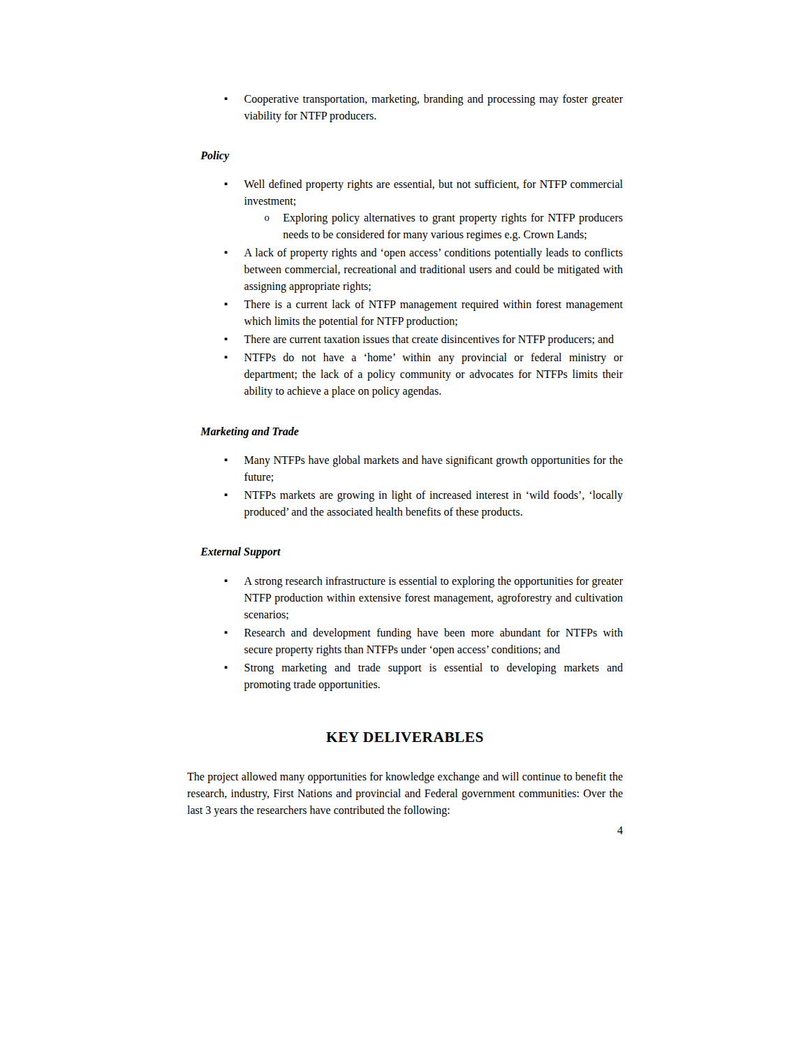Cooperative transportation, marketing, branding and processing may foster greater viability for NTFP producers.
Policy
Well defined property rights are essential, but not sufficient, for NTFP commercial investment;
Exploring policy alternatives to grant property rights for NTFP producers needs to be considered for many various regimes e.g. Crown Lands;
A lack of property rights and ‘open access’ conditions potentially leads to conflicts between commercial, recreational and traditional users and could be mitigated with assigning appropriate rights;
There is a current lack of NTFP management required within forest management which limits the potential for NTFP production;
There are current taxation issues that create disincentives for NTFP producers; and
NTFPs do not have a ‘home’ within any provincial or federal ministry or department; the lack of a policy community or advocates for NTFPs limits their ability to achieve a place on policy agendas.
Marketing and Trade
Many NTFPs have global markets and have significant growth opportunities for the future;
NTFPs markets are growing in light of increased interest in ‘wild foods’, ‘locally produced’ and the associated health benefits of these products.
External Support
A strong research infrastructure is essential to exploring the opportunities for greater NTFP production within extensive forest management, agroforestry and cultivation scenarios;
Research and development funding have been more abundant for NTFPs with secure property rights than NTFPs under ‘open access’ conditions; and
Strong marketing and trade support is essential to developing markets and promoting trade opportunities.
KEY DELIVERABLES
The project allowed many opportunities for knowledge exchange and will continue to benefit the research, industry, First Nations and provincial and Federal government communities: Over the last 3 years the researchers have contributed the following:
4